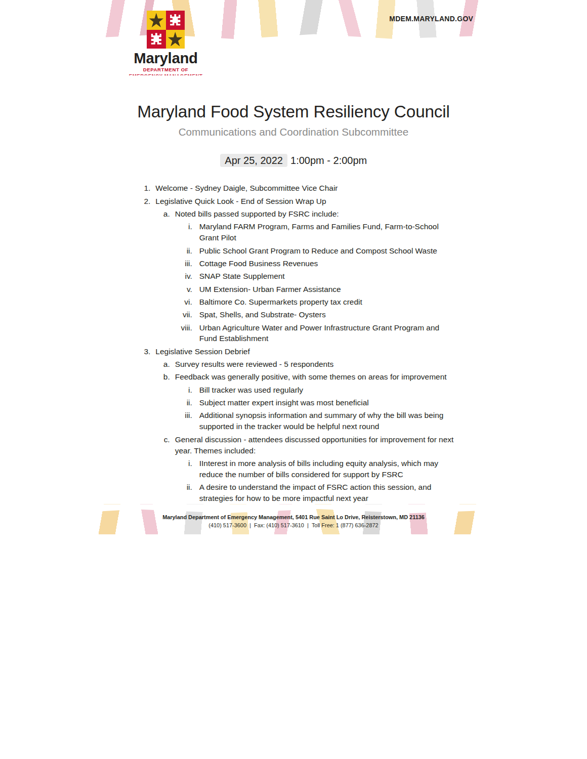MDEM.MARYLAND.GOV
Maryland
DEPARTMENT OF
EMERGENCY MANAGEMENT
Maryland Food System Resiliency Council
Communications and Coordination Subcommittee
Apr 25, 2022 1:00pm - 2:00pm
Welcome - Sydney Daigle, Subcommittee Vice Chair
Legislative Quick Look - End of Session Wrap Up
Noted bills passed supported by FSRC include:
Maryland FARM Program, Farms and Families Fund, Farm-to-School Grant Pilot
Public School Grant Program to Reduce and Compost School Waste
Cottage Food Business Revenues
SNAP State Supplement
UM Extension- Urban Farmer Assistance
Baltimore Co. Supermarkets property tax credit
Spat, Shells, and Substrate- Oysters
Urban Agriculture Water and Power Infrastructure Grant Program and Fund Establishment
Legislative Session Debrief
Survey results were reviewed - 5 respondents
Feedback was generally positive, with some themes on areas for improvement
Bill tracker was used regularly
Subject matter expert insight was most beneficial
Additional synopsis information and summary of why the bill was being supported in the tracker would be helpful next round
General discussion - attendees discussed opportunities for improvement for next year. Themes included:
IInterest in more analysis of bills including equity analysis, which may reduce the number of bills considered for support by FSRC
A desire to understand the impact of FSRC action this session, and strategies for how to be more impactful next year
Opportunities with new legislators and new Committee leaders
Maryland Department of Emergency Management, 5401 Rue Saint Lo Drive, Reisterstown, MD 21136
(410) 517-3600 | Fax: (410) 517-3610 | Toll Free: 1 (877) 636-2872